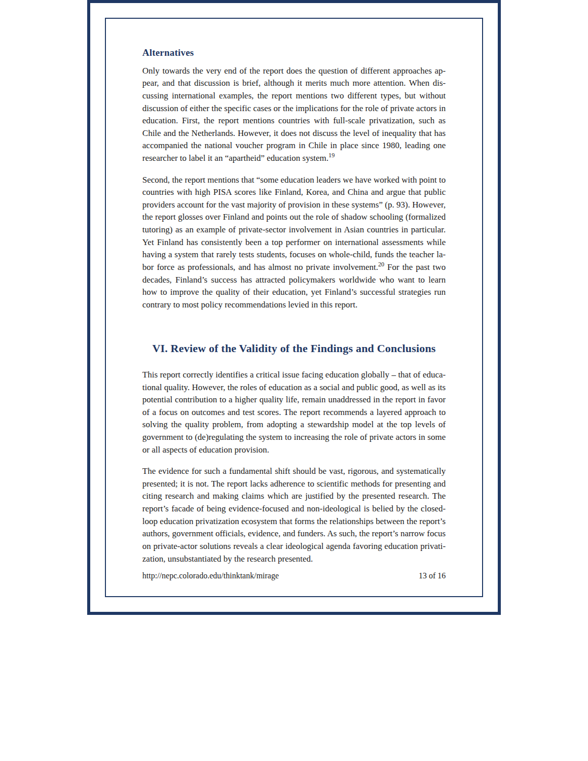Alternatives
Only towards the very end of the report does the question of different approaches appear, and that discussion is brief, although it merits much more attention. When discussing international examples, the report mentions two different types, but without discussion of either the specific cases or the implications for the role of private actors in education. First, the report mentions countries with full-scale privatization, such as Chile and the Netherlands. However, it does not discuss the level of inequality that has accompanied the national voucher program in Chile in place since 1980, leading one researcher to label it an “apartheid” education system.19
Second, the report mentions that “some education leaders we have worked with point to countries with high PISA scores like Finland, Korea, and China and argue that public providers account for the vast majority of provision in these systems” (p. 93). However, the report glosses over Finland and points out the role of shadow schooling (formalized tutoring) as an example of private-sector involvement in Asian countries in particular. Yet Finland has consistently been a top performer on international assessments while having a system that rarely tests students, focuses on whole-child, funds the teacher labor force as professionals, and has almost no private involvement.20 For the past two decades, Finland’s success has attracted policymakers worldwide who want to learn how to improve the quality of their education, yet Finland’s successful strategies run contrary to most policy recommendations levied in this report.
VI. Review of the Validity of the Findings and Conclusions
This report correctly identifies a critical issue facing education globally – that of educational quality. However, the roles of education as a social and public good, as well as its potential contribution to a higher quality life, remain unaddressed in the report in favor of a focus on outcomes and test scores. The report recommends a layered approach to solving the quality problem, from adopting a stewardship model at the top levels of government to (de)regulating the system to increasing the role of private actors in some or all aspects of education provision.
The evidence for such a fundamental shift should be vast, rigorous, and systematically presented; it is not. The report lacks adherence to scientific methods for presenting and citing research and making claims which are justified by the presented research. The report’s facade of being evidence-focused and non-ideological is belied by the closed-loop education privatization ecosystem that forms the relationships between the report’s authors, government officials, evidence, and funders. As such, the report’s narrow focus on private-actor solutions reveals a clear ideological agenda favoring education privatization, unsubstantiated by the research presented.
http://nepc.colorado.edu/thinktank/mirage 13 of 16